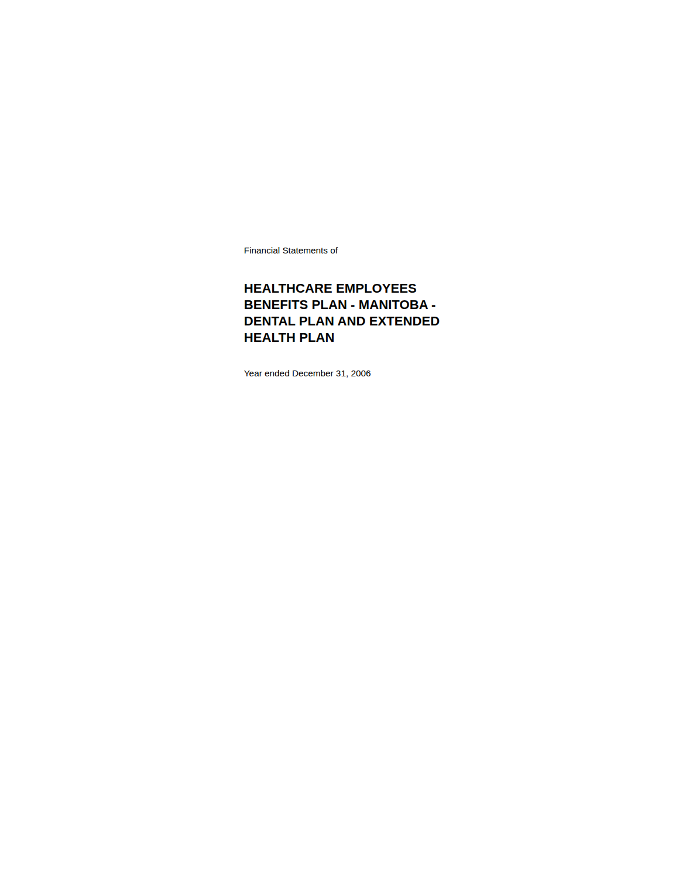Financial Statements of
HEALTHCARE EMPLOYEES
BENEFITS PLAN - MANITOBA -
DENTAL PLAN AND EXTENDED
HEALTH PLAN
Year ended December 31, 2006